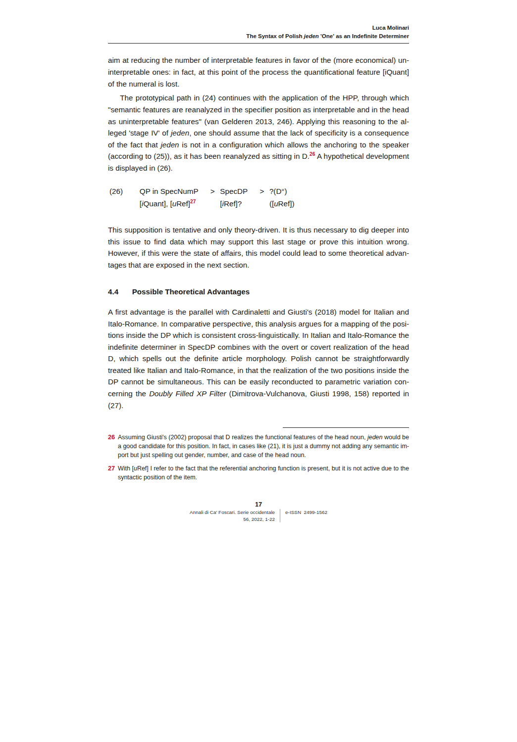Luca Molinari The Syntax of Polish jeden 'One' as an Indefinite Determiner
aim at reducing the number of interpretable features in favor of the (more economical) uninterpretable ones: in fact, at this point of the process the quantificational feature [iQuant] of the numeral is lost.
The prototypical path in (24) continues with the application of the HPP, through which "semantic features are reanalyzed in the specifier position as interpretable and in the head as uninterpretable features" (van Gelderen 2013, 246). Applying this reasoning to the alleged 'stage IV' of jeden, one should assume that the lack of specificity is a consequence of the fact that jeden is not in a configuration which allows the anchoring to the speaker (according to (25)), as it has been reanalyzed as sitting in D.26 A hypothetical development is displayed in (26).
| (26) | QP in SpecNumP | > | SpecDP | > | ?(D°) |
| | [ i Quant], [ u Ref] 27 | | [ i Ref]? | | ([ u Ref]) |
This supposition is tentative and only theory-driven. It is thus necessary to dig deeper into this issue to find data which may support this last stage or prove this intuition wrong. However, if this were the state of affairs, this model could lead to some theoretical advantages that are exposed in the next section.
4.4 Possible Theoretical Advantages
A first advantage is the parallel with Cardinaletti and Giusti's (2018) model for Italian and Italo-Romance. In comparative perspective, this analysis argues for a mapping of the positions inside the DP which is consistent cross-linguistically. In Italian and Italo-Romance the indefinite determiner in SpecDP combines with the overt or covert realization of the head D, which spells out the definite article morphology. Polish cannot be straightforwardly treated like Italian and Italo-Romance, in that the realization of the two positions inside the DP cannot be simultaneous. This can be easily reconducted to parametric variation concerning the Doubly Filled XP Filter (Dimitrova-Vulchanova, Giusti 1998, 158) reported in (27).
26 Assuming Giusti's (2002) proposal that D realizes the functional features of the head noun, jeden would be a good candidate for this position. In fact, in cases like (21), it is just a dummy not adding any semantic import but just spelling out gender, number, and case of the head noun.
27 With [u Ref] I refer to the fact that the referential anchoring function is present, but it is not active due to the syntactic position of the item.
17
Annali di Ca' Foscari. Serie occidentale
56, 2022, 1-22
e-ISSN 2499-1562